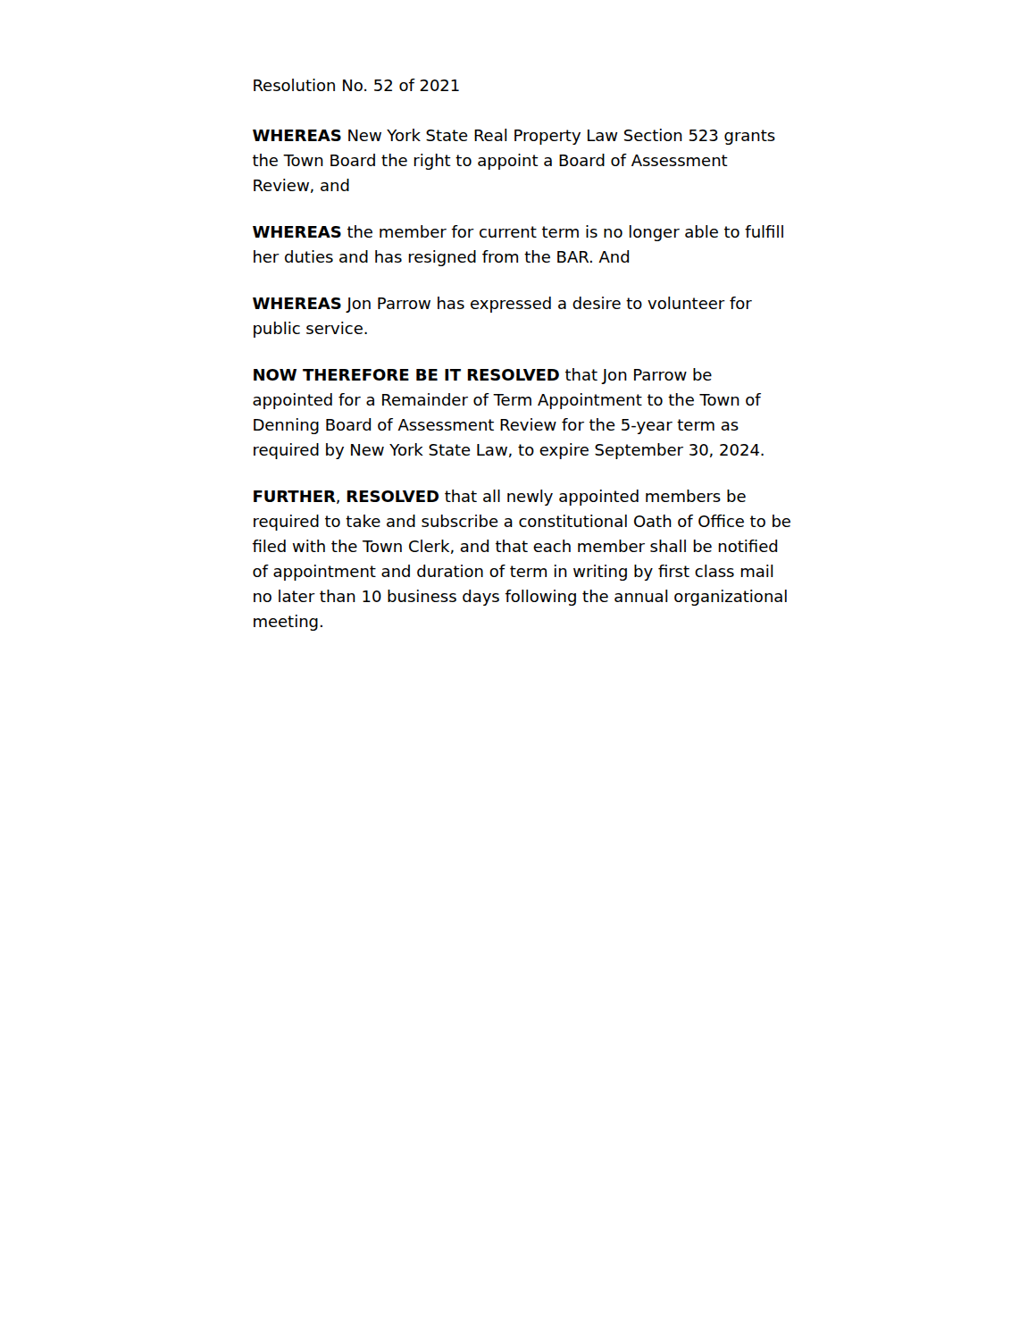Resolution No. 52 of 2021
WHEREAS New York State Real Property Law Section 523 grants the Town Board the right to appoint a Board of Assessment Review, and
WHEREAS the member for current term is no longer able to fulfill her duties and has resigned from the BAR. And
WHEREAS Jon Parrow has expressed a desire to volunteer for public service.
NOW THEREFORE BE IT RESOLVED that Jon Parrow be appointed for a Remainder of Term Appointment to the Town of Denning Board of Assessment Review for the 5-year term as required by New York State Law, to expire September 30, 2024.
FURTHER, RESOLVED that all newly appointed members be required to take and subscribe a constitutional Oath of Office to be filed with the Town Clerk, and that each member shall be notified of appointment and duration of term in writing by first class mail no later than 10 business days following the annual organizational meeting.